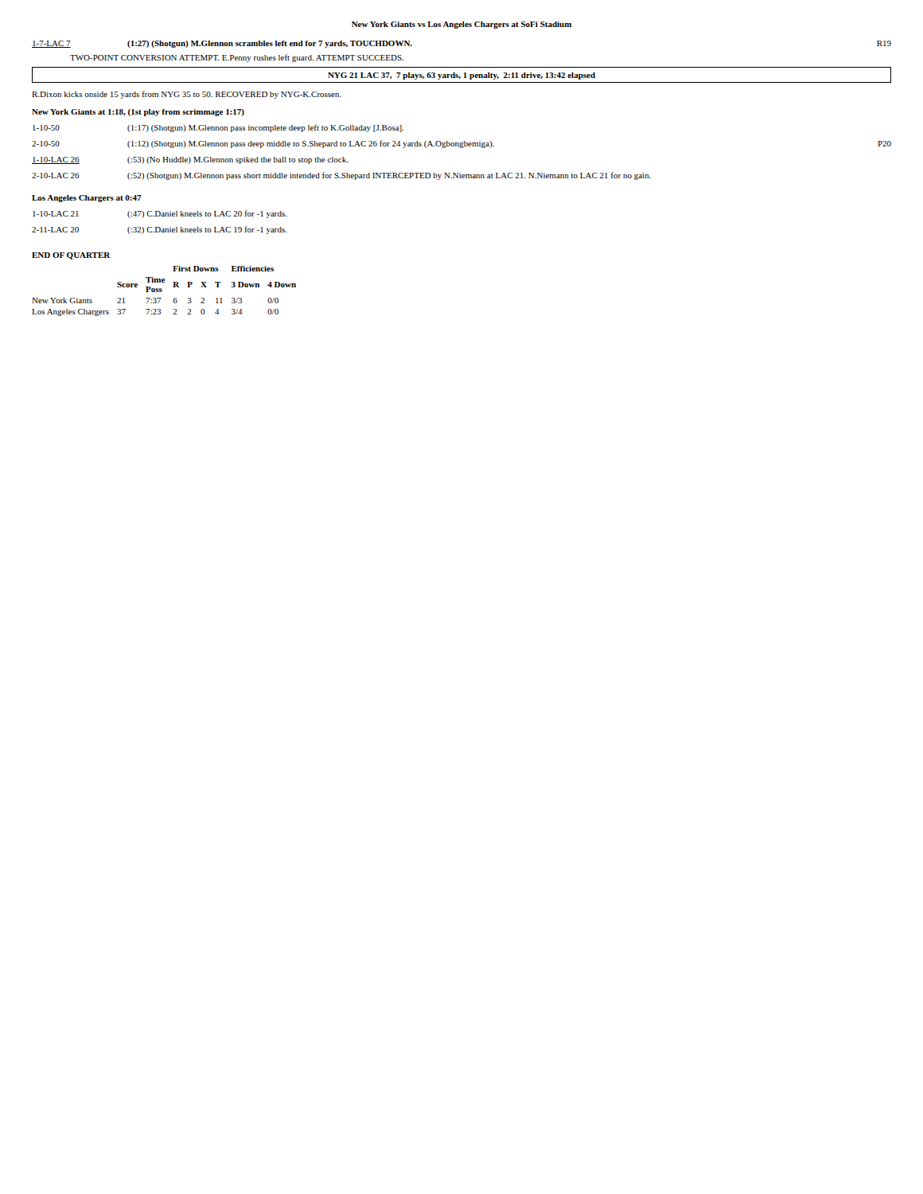New York Giants vs Los Angeles Chargers at SoFi Stadium
| 1-7-LAC 7 | (1:27) (Shotgun) M.Glennon scrambles left end for 7 yards, TOUCHDOWN. | R19 |
TWO-POINT CONVERSION ATTEMPT. E.Penny rushes left guard. ATTEMPT SUCCEEDS.
NYG 21 LAC 37, 7 plays, 63 yards, 1 penalty, 2:11 drive, 13:42 elapsed
R.Dixon kicks onside 15 yards from NYG 35 to 50. RECOVERED by NYG-K.Crossen.
New York Giants at 1:18, (1st play from scrimmage 1:17)
| 1-10-50 | (1:17) (Shotgun) M.Glennon pass incomplete deep left to K.Golladay [J.Bosa]. | |
| 2-10-50 | (1:12) (Shotgun) M.Glennon pass deep middle to S.Shepard to LAC 26 for 24 yards (A.Ogbongbemiga). | P20 |
| 1-10-LAC 26 | (:53) (No Huddle) M.Glennon spiked the ball to stop the clock. | |
| 2-10-LAC 26 | (:52) (Shotgun) M.Glennon pass short middle intended for S.Shepard INTERCEPTED by N.Niemann at LAC 21. N.Niemann to LAC 21 for no gain. | |
Los Angeles Chargers at 0:47
| 1-10-LAC 21 | (:47) C.Daniel kneels to LAC 20 for -1 yards. | |
| 2-11-LAC 20 | (:32) C.Daniel kneels to LAC 19 for -1 yards. | |
END OF QUARTER
| | | | First Downs | Efficiencies |
| --- | --- | --- | --- | --- |
| | Score | Time Poss | R | P | X | T | 3 Down | 4 Down |
| New York Giants | 21 | 7:37 | 6 | 3 | 2 | 11 | 3/3 | 0/0 |
| Los Angeles Chargers | 37 | 7:23 | 2 | 2 | 0 | 4 | 3/4 | 0/0 |